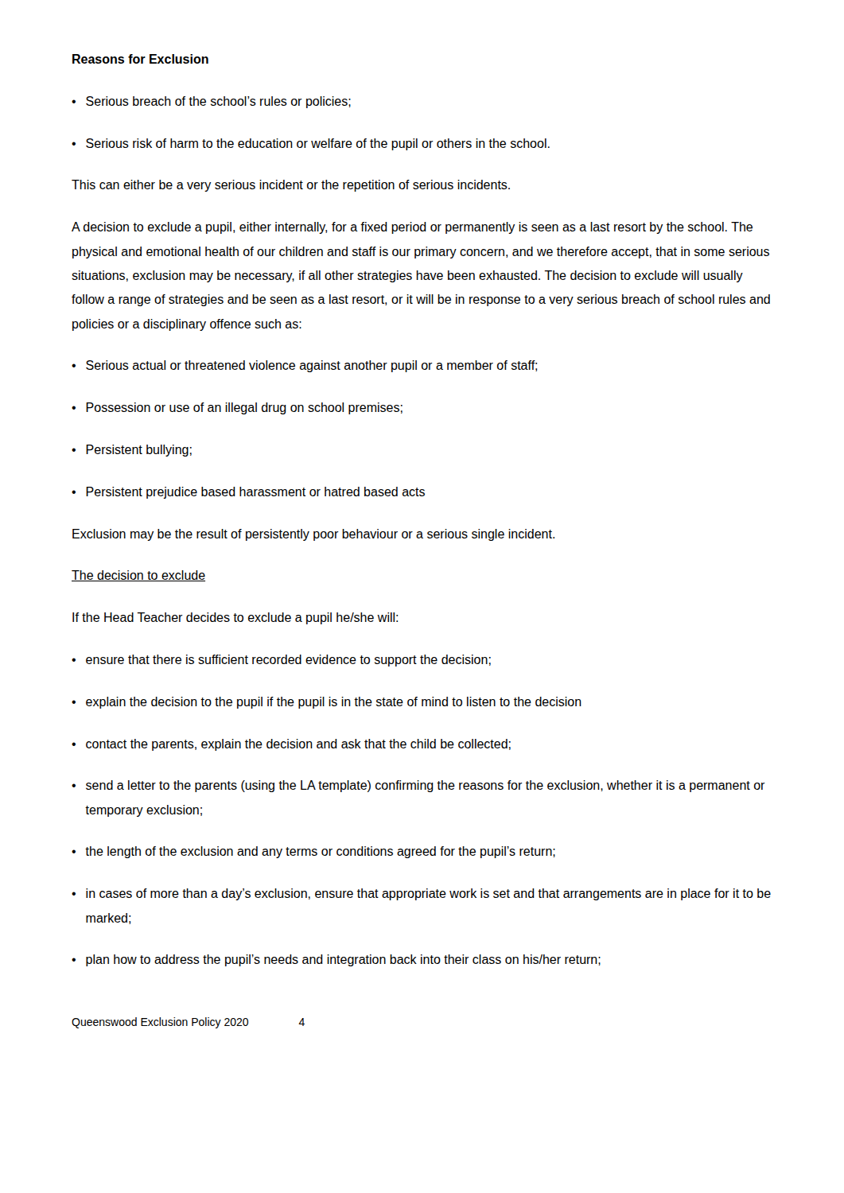Reasons for Exclusion
Serious breach of the school’s rules or policies;
Serious risk of harm to the education or welfare of the pupil or others in the school.
This can either be a very serious incident or the repetition of serious incidents.
A decision to exclude a pupil, either internally, for a fixed period or permanently is seen as a last resort by the school. The physical and emotional health of our children and staff is our primary concern, and we therefore accept, that in some serious situations, exclusion may be necessary, if all other strategies have been exhausted. The decision to exclude will usually follow a range of strategies and be seen as a last resort, or it will be in response to a very serious breach of school rules and policies or a disciplinary offence such as:
Serious actual or threatened violence against another pupil or a member of staff;
Possession or use of an illegal drug on school premises;
Persistent bullying;
Persistent prejudice based harassment or hatred based acts
Exclusion may be the result of persistently poor behaviour or a serious single incident.
The decision to exclude
If the Head Teacher decides to exclude a pupil he/she will:
ensure that there is sufficient recorded evidence to support the decision;
explain the decision to the pupil if the pupil is in the state of mind to listen to the decision
contact the parents, explain the decision and ask that the child be collected;
send a letter to the parents (using the LA template) confirming the reasons for the exclusion, whether it is a permanent or temporary exclusion;
the length of the exclusion and any terms or conditions agreed for the pupil’s return;
in cases of more than a day’s exclusion, ensure that appropriate work is set and that arrangements are in place for it to be marked;
plan how to address the pupil’s needs and integration back into their class on his/her return;
Queenswood Exclusion Policy 2020 4